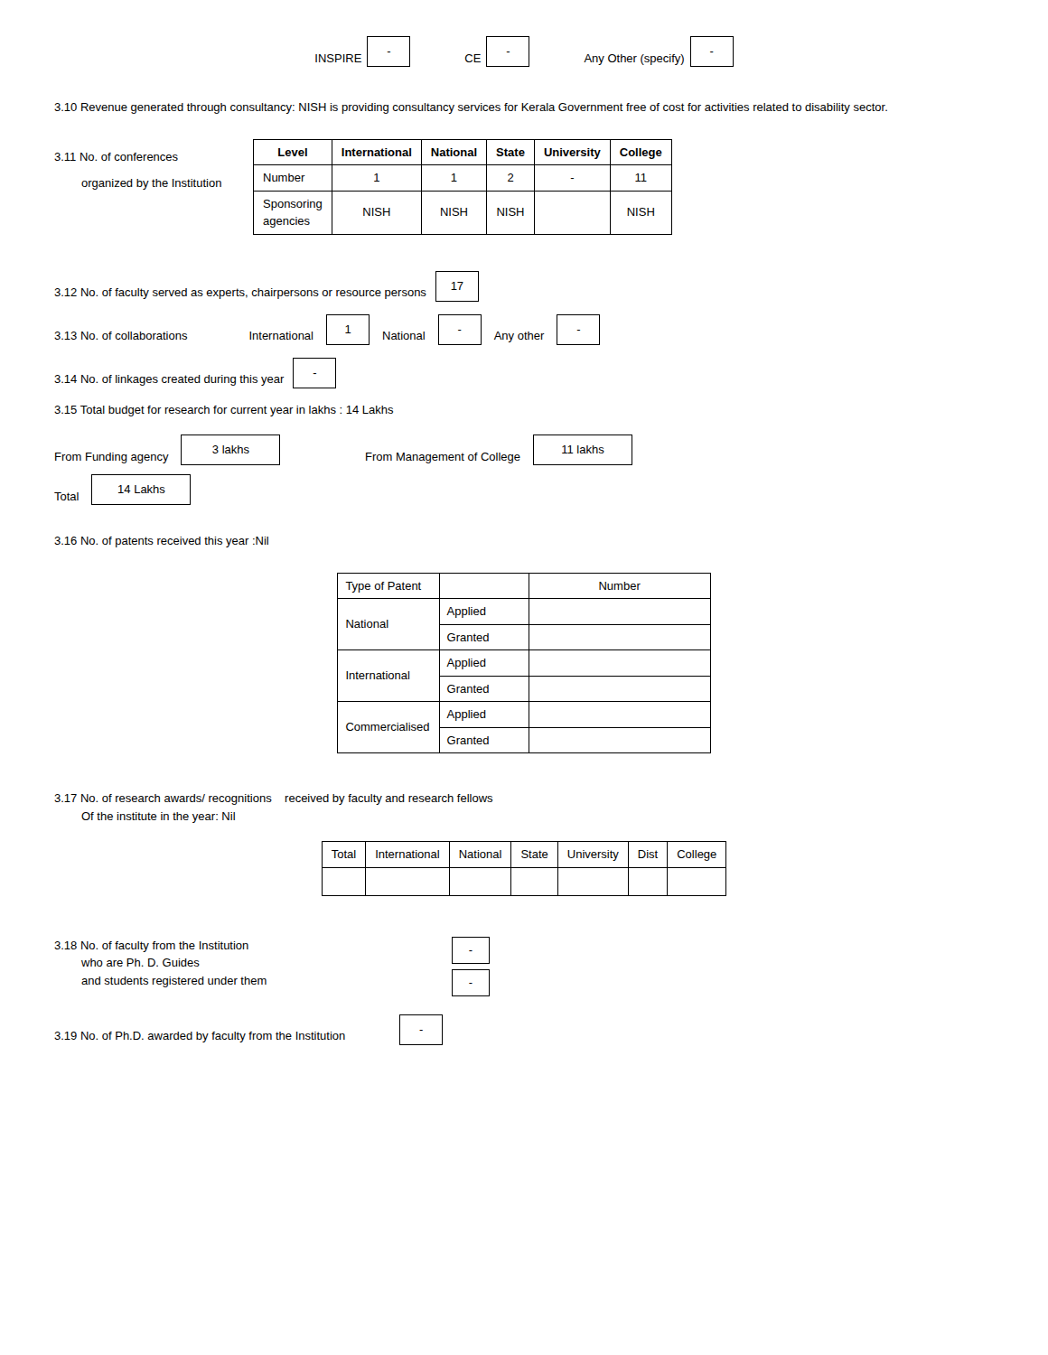INSPIRE -
CE -
Any Other (specify) -
3.10 Revenue generated through consultancy: NISH is providing consultancy services for Kerala Government free of cost for activities related to disability sector.
3.11 No. of conferences
organized by the Institution
| Level | International | National | State | University | College |
| --- | --- | --- | --- | --- | --- |
| Number | 1 | 1 | 2 | - | 11 |
| Sponsoring agencies | NISH | NISH | NISH | | NISH |
3.12 No. of faculty served as experts, chairpersons or resource persons 17
3.13 No. of collaborations International 1 National - Any other -
3.14 No. of linkages created during this year -
3.15 Total budget for research for current year in lakhs : 14 Lakhs
From Funding agency 3 lakhs
From Management of College 11 lakhs
Total 14 Lakhs
3.16 No. of patents received this year :Nil
| Type of Patent | | Number |
| National | Applied | |
| Granted | |
| International | Applied | |
| Granted | |
| Commercialised | Applied | |
| Granted | |
3.17 No. of research awards/ recognitions received by faculty and research fellows
Of the institute in the year: Nil
| Total | International | National | State | University | Dist | College |
| --- | --- | --- | --- | --- | --- | --- |
3.18 No. of faculty from the Institution
who are Ph. D. Guides
and students registered under them
- -
3.19 No. of Ph.D. awarded by faculty from the Institution -